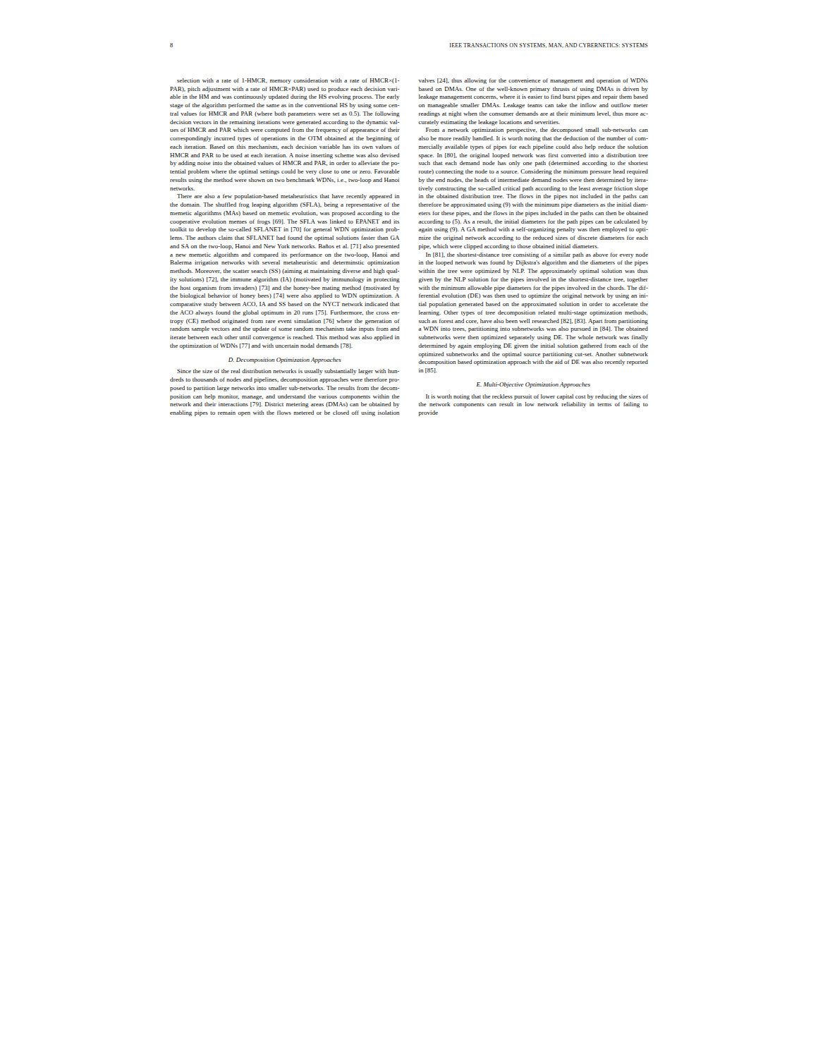8 IEEE Transactions on Systems, Man, and Cybernetics: Systems
selection with a rate of 1-HMCR, memory consideration with a rate of HMCR×(1-PAR), pitch adjustment with a rate of HMCR×PAR) used to produce each decision variable in the HM and was continuously updated during the HS evolving process. The early stage of the algorithm performed the same as in the conventional HS by using some central values for HMCR and PAR (where both parameters were set as 0.5). The following decision vectors in the remaining iterations were generated according to the dynamic values of HMCR and PAR which were computed from the frequency of appearance of their correspondingly incurred types of operations in the OTM obtained at the beginning of each iteration. Based on this mechanism, each decision variable has its own values of HMCR and PAR to be used at each iteration. A noise inserting scheme was also devised by adding noise into the obtained values of HMCR and PAR, in order to alleviate the potential problem where the optimal settings could be very close to one or zero. Favorable results using the method were shown on two benchmark WDNs, i.e., two-loop and Hanoi networks.
There are also a few population-based metaheuristics that have recently appeared in the domain. The shuffled frog leaping algorithm (SFLA), being a representative of the memetic algorithms (MAs) based on memetic evolution, was proposed according to the cooperative evolution memes of frogs [69]. The SFLA was linked to EPANET and its toolkit to develop the so-called SFLANET in [70] for general WDN optimization problems. The authors claim that SFLANET had found the optimal solutions faster than GA and SA on the two-loop, Hanoi and New York networks. Baños et al. [71] also presented a new memetic algorithm and compared its performance on the two-loop, Hanoi and Balerma irrigation networks with several metaheuristic and determinstic optimization methods. Moreover, the scatter search (SS) (aiming at maintaining diverse and high quality solutions) [72], the immune algorithm (IA) (motivated by immunology in protecting the host organism from invaders) [73] and the honey-bee mating method (motivated by the biological behavior of honey bees) [74] were also applied to WDN optimization. A comparative study between ACO, IA and SS based on the NYCT network indicated that the ACO always found the global optimum in 20 runs [75]. Furthermore, the cross entropy (CE) method originated from rare event simulation [76] where the generation of random sample vectors and the update of some random mechanism take inputs from and iterate between each other until convergence is reached. This method was also applied in the optimization of WDNs [77] and with uncertain nodal demands [78].
D. Decomposition Optimization Approaches
Since the size of the real distribution networks is usually substantially larger with hundreds to thousands of nodes and pipelines, decomposition approaches were therefore proposed to partition large networks into smaller sub-networks. The results from the decomposition can help monitor, manage, and understand the various components within the network and their interactions [79]. District metering areas (DMAs) can be obtained by enabling pipes to remain open with the flows metered or be closed off using isolation valves [24], thus allowing for the convenience of management and operation of WDNs based on DMAs. One of the well-known primary thrusts of using DMAs is driven by leakage management concerns, where it is easier to find burst pipes and repair them based on manageable smaller DMAs. Leakage teams can take the inflow and outflow meter readings at night when the consumer demands are at their minimum level, thus more accurately estimating the leakage locations and severities.
From a network optimization perspective, the decomposed small sub-networks can also be more readily handled. It is worth noting that the deduction of the number of commercially available types of pipes for each pipeline could also help reduce the solution space. In [80], the original looped network was first converted into a distribution tree such that each demand node has only one path (determined according to the shortest route) connecting the node to a source. Considering the minimum pressure head required by the end nodes, the heads of intermediate demand nodes were then determined by iteratively constructing the so-called critical path according to the least average friction slope in the obtained distribution tree. The flows in the pipes not included in the paths can therefore be approximated using (9) with the minimum pipe diameters as the initial diameters for these pipes, and the flows in the pipes included in the paths can then be obtained according to (5). As a result, the initial diameters for the path pipes can be calculated by again using (9). A GA method with a self-organizing penalty was then employed to optimize the original network according to the reduced sizes of discrete diameters for each pipe, which were clipped according to those obtained initial diameters.
In [81], the shortest-distance tree consisting of a similar path as above for every node in the looped network was found by Dijkstra's algorithm and the diameters of the pipes within the tree were optimized by NLP. The approximately optimal solution was thus given by the NLP solution for the pipes involved in the shortest-distance tree, together with the minimum allowable pipe diameters for the pipes involved in the chords. The differential evolution (DE) was then used to optimize the original network by using an initial population generated based on the approximated solution in order to accelerate the learning. Other types of tree decomposition related multi-stage optimization methods, such as forest and core, have also been well researched [82], [83]. Apart from partitioning a WDN into trees, partitioning into subnetworks was also pursued in [84]. The obtained subnetworks were then optimized separately using DE. The whole network was finally determined by again employing DE given the initial solution gathered from each of the optimized subnetworks and the optimal source partitioning cut-set. Another subnetwork decomposition based optimization approach with the aid of DE was also recently reported in [85].
E. Multi-Objective Optimization Approaches
It is worth noting that the reckless pursuit of lower capital cost by reducing the sizes of the network components can result in low network reliability in terms of failing to provide